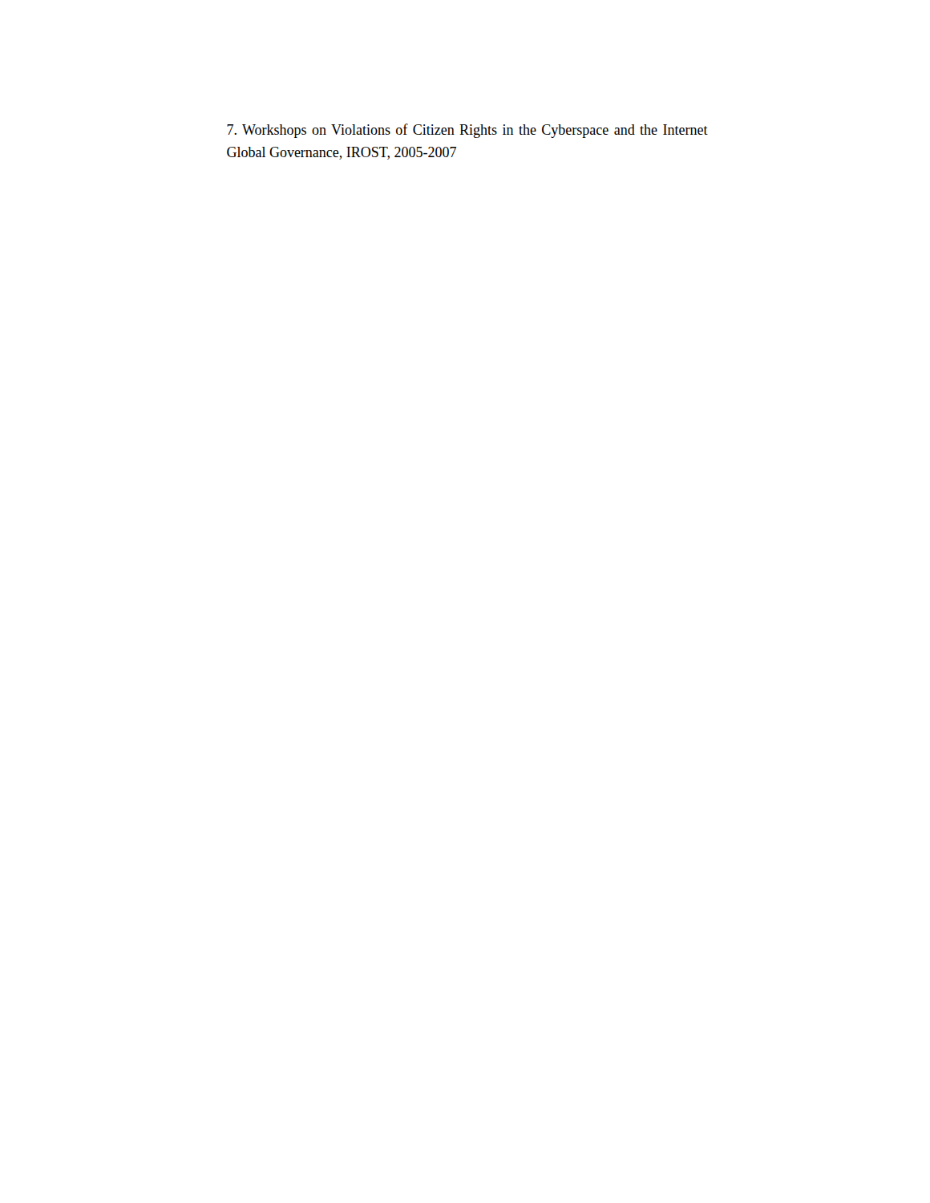7. Workshops on Violations of Citizen Rights in the Cyberspace and the Internet Global Governance, IROST, 2005-2007